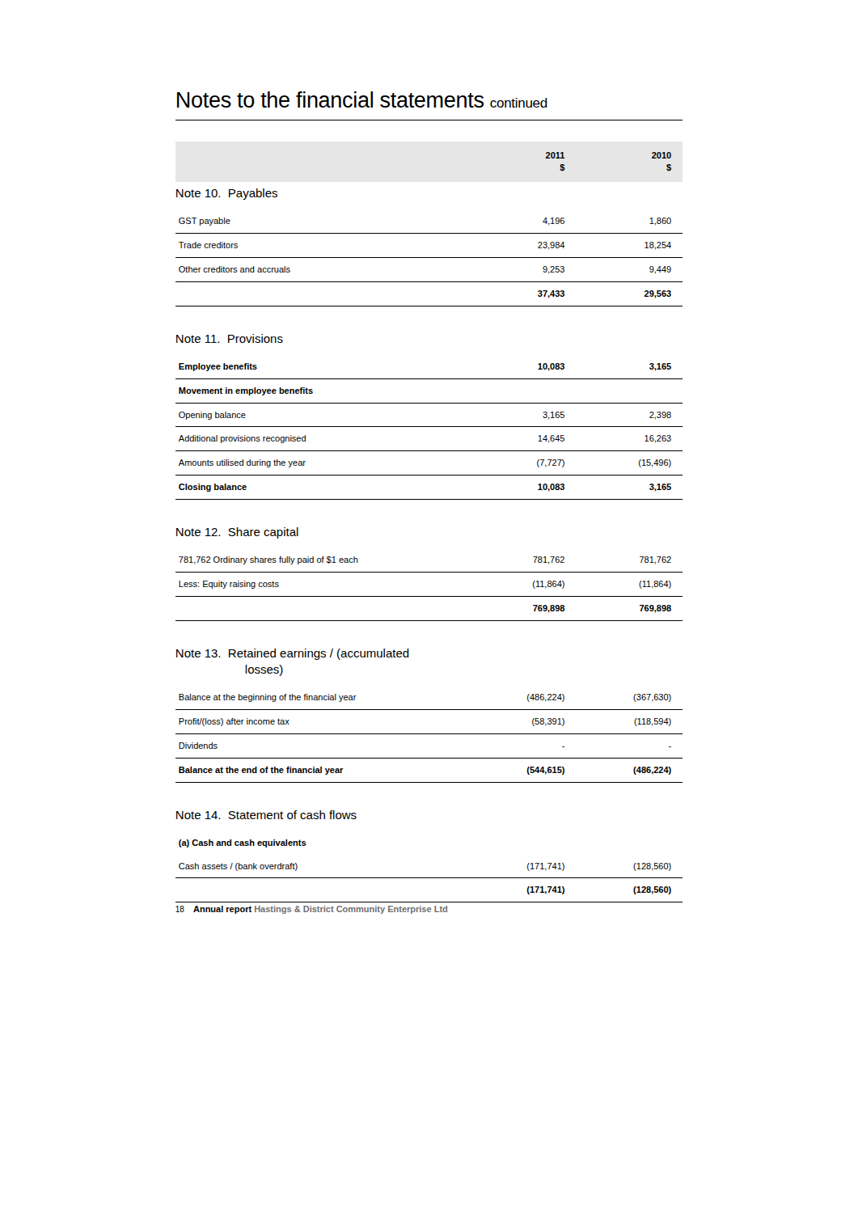Notes to the financial statements continued
| | 2011 $ | 2010 $ |
| --- | --- | --- |
Note 10. Payables
| GST payable | 4,196 | 1,860 |
| Trade creditors | 23,984 | 18,254 |
| Other creditors and accruals | 9,253 | 9,449 |
| | 37,433 | 29,563 |
Note 11. Provisions
| Employee benefits | 10,083 | 3,165 |
| Movement in employee benefits | | |
| Opening balance | 3,165 | 2,398 |
| Additional provisions recognised | 14,645 | 16,263 |
| Amounts utilised during the year | (7,727) | (15,496) |
| Closing balance | 10,083 | 3,165 |
Note 12. Share capital
| 781,762 Ordinary shares fully paid of $1 each | 781,762 | 781,762 |
| Less: Equity raising costs | (11,864) | (11,864) |
| | 769,898 | 769,898 |
Note 13. Retained earnings / (accumulated
losses)
| Balance at the beginning of the financial year | (486,224) | (367,630) |
| Profit/(loss) after income tax | (58,391) | (118,594) |
| Dividends | - | - |
| Balance at the end of the financial year | (544,615) | (486,224) |
Note 14. Statement of cash flows
| (a) Cash and cash equivalents | | |
| Cash assets / (bank overdraft) | (171,741) | (128,560) |
| | (171,741) | (128,560) |
18 Annual report Hastings & District Community Enterprise Ltd